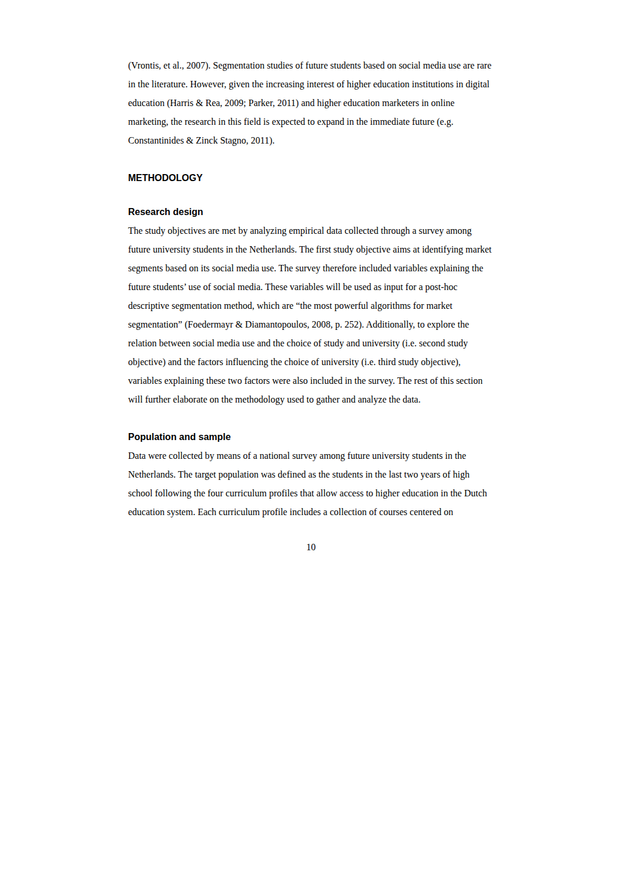(Vrontis, et al., 2007). Segmentation studies of future students based on social media use are rare in the literature. However, given the increasing interest of higher education institutions in digital education (Harris & Rea, 2009; Parker, 2011) and higher education marketers in online marketing, the research in this field is expected to expand in the immediate future (e.g. Constantinides & Zinck Stagno, 2011).
METHODOLOGY
Research design
The study objectives are met by analyzing empirical data collected through a survey among future university students in the Netherlands. The first study objective aims at identifying market segments based on its social media use. The survey therefore included variables explaining the future students’ use of social media. These variables will be used as input for a post-hoc descriptive segmentation method, which are “the most powerful algorithms for market segmentation” (Foedermayr & Diamantopoulos, 2008, p. 252). Additionally, to explore the relation between social media use and the choice of study and university (i.e. second study objective) and the factors influencing the choice of university (i.e. third study objective), variables explaining these two factors were also included in the survey. The rest of this section will further elaborate on the methodology used to gather and analyze the data.
Population and sample
Data were collected by means of a national survey among future university students in the Netherlands. The target population was defined as the students in the last two years of high school following the four curriculum profiles that allow access to higher education in the Dutch education system. Each curriculum profile includes a collection of courses centered on
10